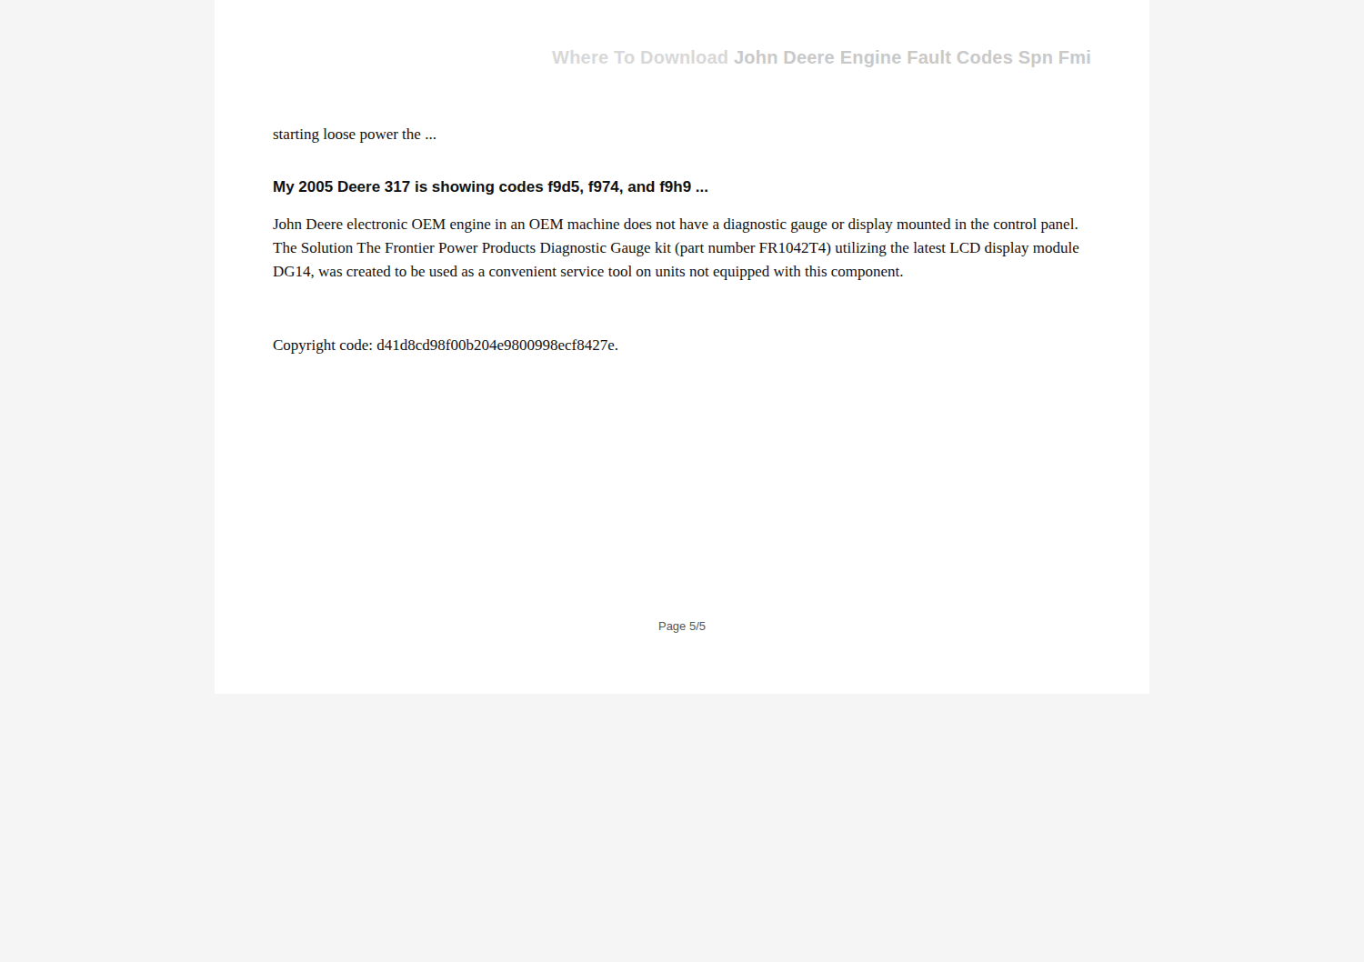Where To Download John Deere Engine Fault Codes Spn Fmi
starting loose power the ...
My 2005 Deere 317 is showing codes f9d5, f974, and f9h9 ...
John Deere electronic OEM engine in an OEM machine does not have a diagnostic gauge or display mounted in the control panel. The Solution The Frontier Power Products Diagnostic Gauge kit (part number FR1042T4) utilizing the latest LCD display module DG14, was created to be used as a convenient service tool on units not equipped with this component.
Copyright code: d41d8cd98f00b204e9800998ecf8427e.
Page 5/5